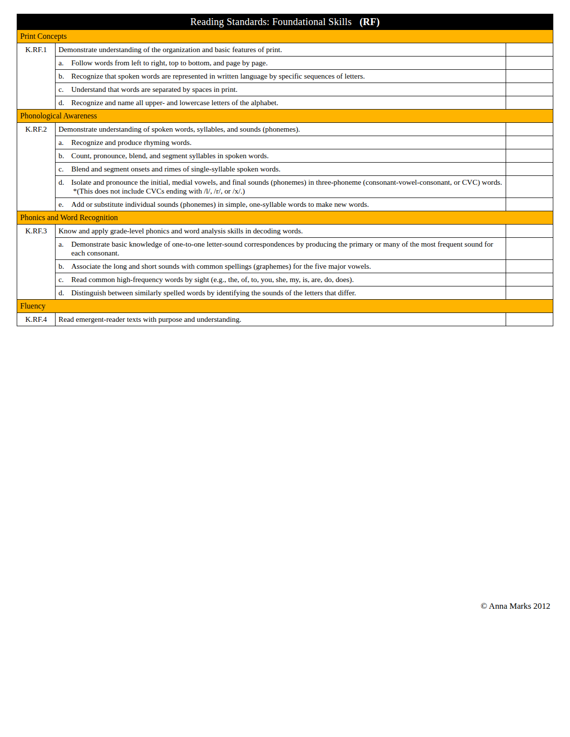| Reading Standards: Foundational Skills (RF) |
| Print Concepts |
| K.RF.1 | Demonstrate understanding of the organization and basic features of print. | |
| a. Follow words from left to right, top to bottom, and page by page. | |
| b. Recognize that spoken words are represented in written language by specific sequences of letters. | |
| c. Understand that words are separated by spaces in print. | |
| d. Recognize and name all upper- and lowercase letters of the alphabet. | |
| Phonological Awareness |
| K.RF.2 | Demonstrate understanding of spoken words, syllables, and sounds (phonemes). | |
| a. Recognize and produce rhyming words. | |
| b. Count, pronounce, blend, and segment syllables in spoken words. | |
| c. Blend and segment onsets and rimes of single-syllable spoken words. | |
| d. Isolate and pronounce the initial, medial vowels, and final sounds (phonemes) in three-phoneme (consonant-vowel-consonant, or CVC) words. *(This does not include CVCs ending with /l/, /r/, or /x/.) | |
| e. Add or substitute individual sounds (phonemes) in simple, one-syllable words to make new words. | |
| Phonics and Word Recognition |
| K.RF.3 | Know and apply grade-level phonics and word analysis skills in decoding words. | |
| a. Demonstrate basic knowledge of one-to-one letter-sound correspondences by producing the primary or many of the most frequent sound for each consonant. | |
| b. Associate the long and short sounds with common spellings (graphemes) for the five major vowels. | |
| c. Read common high-frequency words by sight (e.g., the, of, to, you, she, my, is, are, do, does). | |
| d. Distinguish between similarly spelled words by identifying the sounds of the letters that differ. | |
| Fluency |
| K.RF.4 | Read emergent-reader texts with purpose and understanding. | |
© Anna Marks 2012